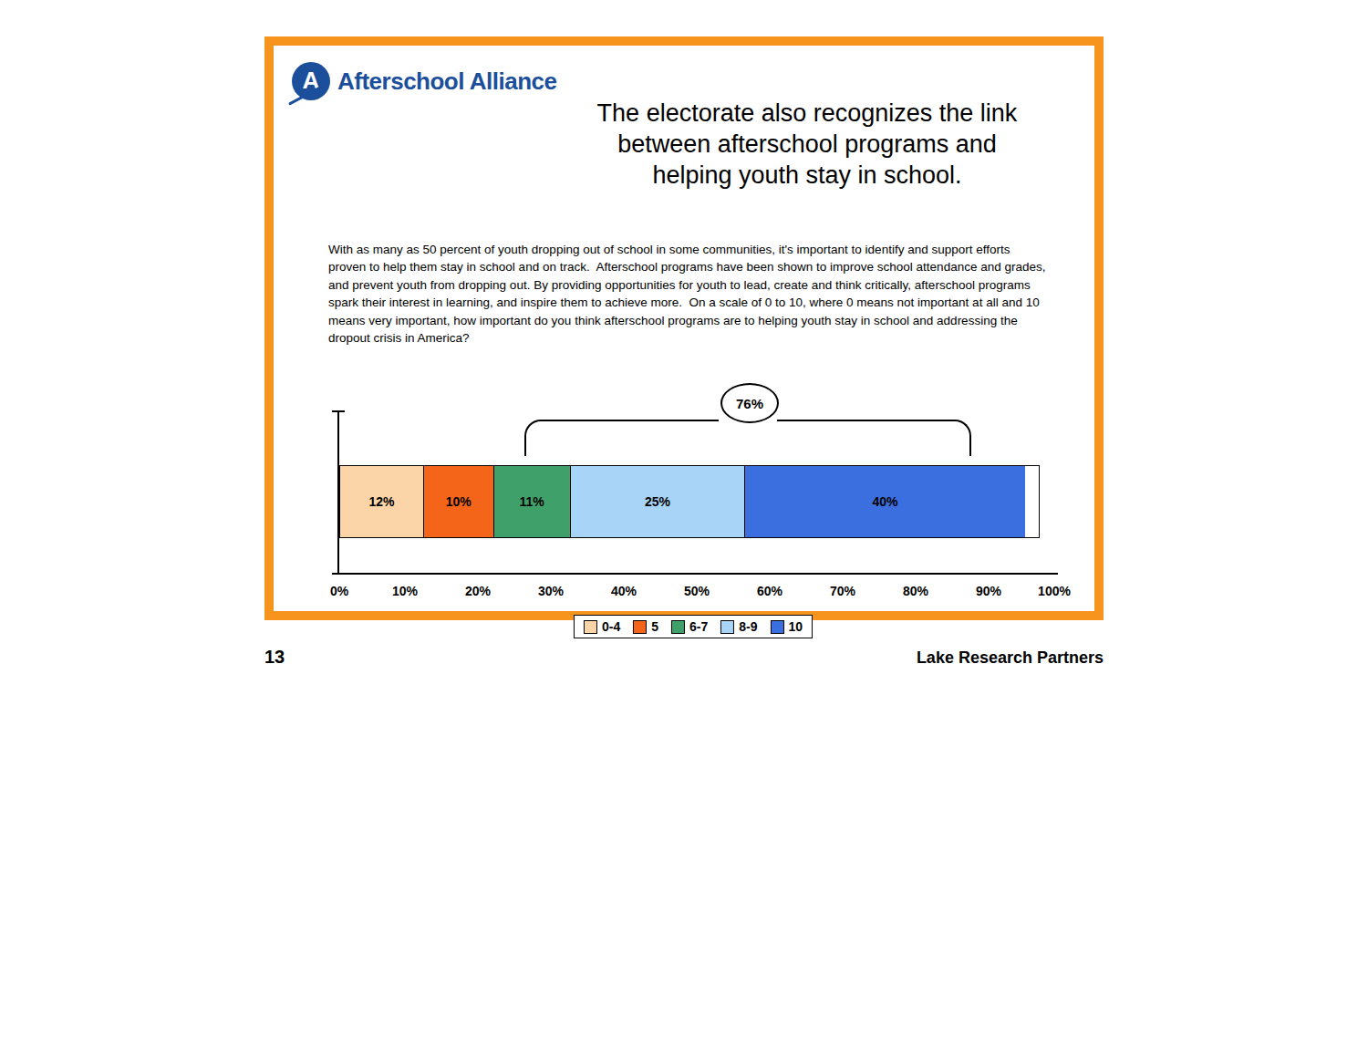Afterschool Alliance
The electorate also recognizes the link
between afterschool programs and
helping youth stay in school.
With as many as 50 percent of youth dropping out of school in some communities, it's important to identify and support efforts proven to help them stay in school and on track. Afterschool programs have been shown to improve school attendance and grades, and prevent youth from dropping out. By providing opportunities for youth to lead, create and think critically, afterschool programs spark their interest in learning, and inspire them to achieve more. On a scale of 0 to 10, where 0 means not important at all and 10 means very important, how important do you think afterschool programs are to helping youth stay in school and addressing the dropout crisis in America?
76%
12%
10%
11%
25%
40%
0% 10% 20% 30% 40% 50% 60% 70% 80% 90% 100%
0-4 5 6-7 8-9 10
13
Lake Research Partners